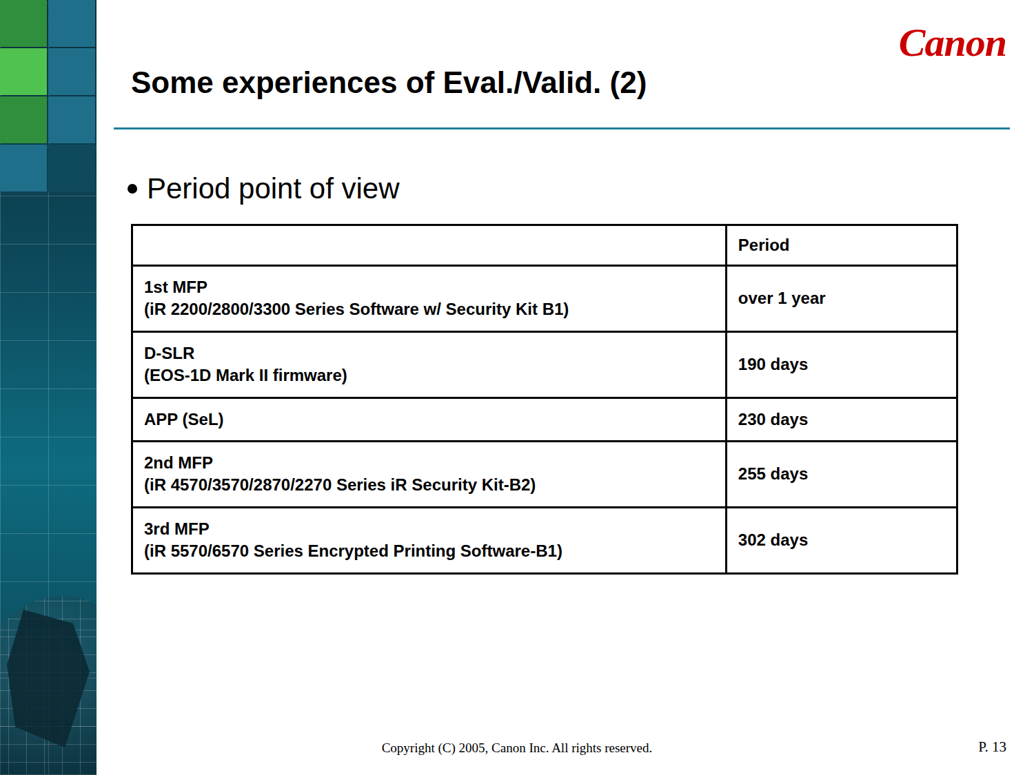Canon
Some experiences of Eval./Valid. (2)
Period point of view
| | Period |
| --- | --- |
| 1st MFP (iR 2200/2800/3300 Series Software w/ Security Kit B1) | over 1 year |
| D-SLR (EOS-1D Mark II firmware) | 190 days |
| APP (SeL) | 230 days |
| 2nd MFP (iR 4570/3570/2870/2270 Series iR Security Kit-B2) | 255 days |
| 3rd MFP (iR 5570/6570 Series Encrypted Printing Software-B1) | 302 days |
Copyright (C) 2005, Canon Inc. All rights reserved.
P. 13